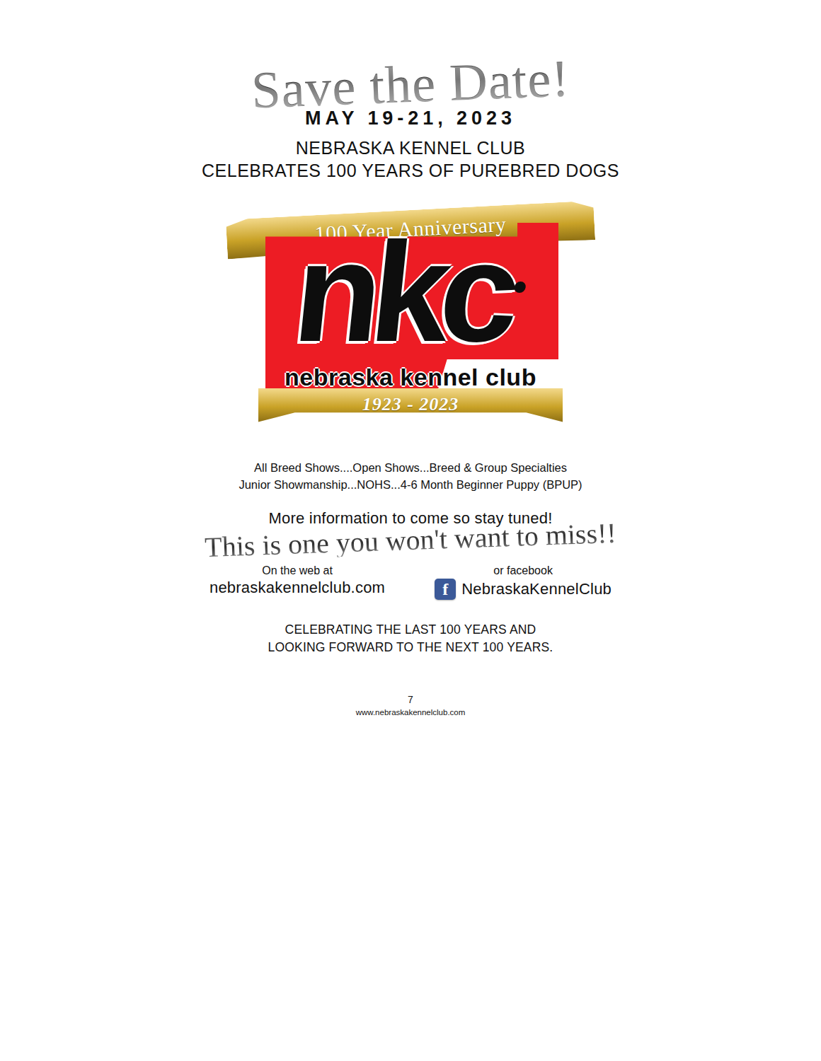Save the Date!
MAY 19-21, 2023
NEBRASKA KENNEL CLUB
CELEBRATES 100 YEARS OF PUREBRED DOGS
100 Year Anniversary
nkc
nebraska kennel club
OMAHA, NEBRASKA
1923 - 2023
All Breed Shows....Open Shows...Breed & Group Specialties
Junior Showmanship...NOHS...4-6 Month Beginner Puppy (BPUP)
More information to come so stay tuned!
This is one you won't want to miss!!
On the web at
nebraskakennelclub.com
or facebook
f NebraskaKennelClub
CELEBRATING THE LAST 100 YEARS AND
LOOKING FORWARD TO THE NEXT 100 YEARS.
7
www.nebraskakennelclub.com